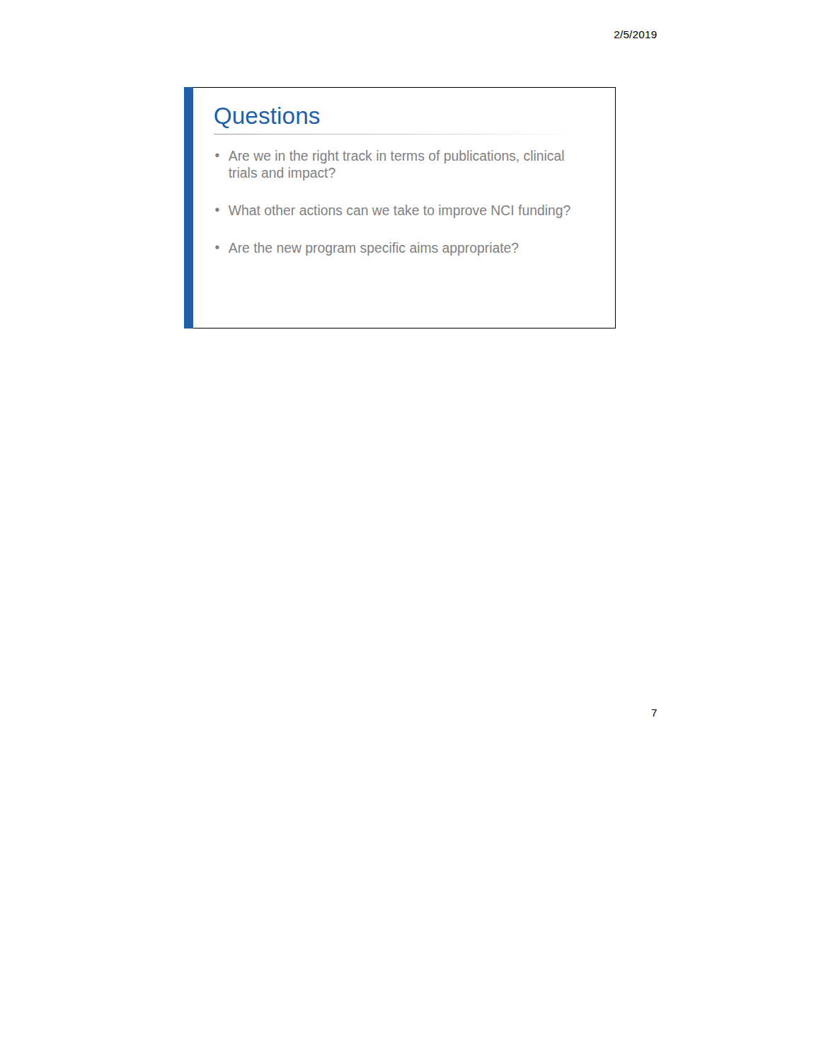2/5/2019
Questions
Are we in the right track in terms of publications, clinical trials and impact?
What other actions can we take to improve NCI funding?
Are the new program specific aims appropriate?
7